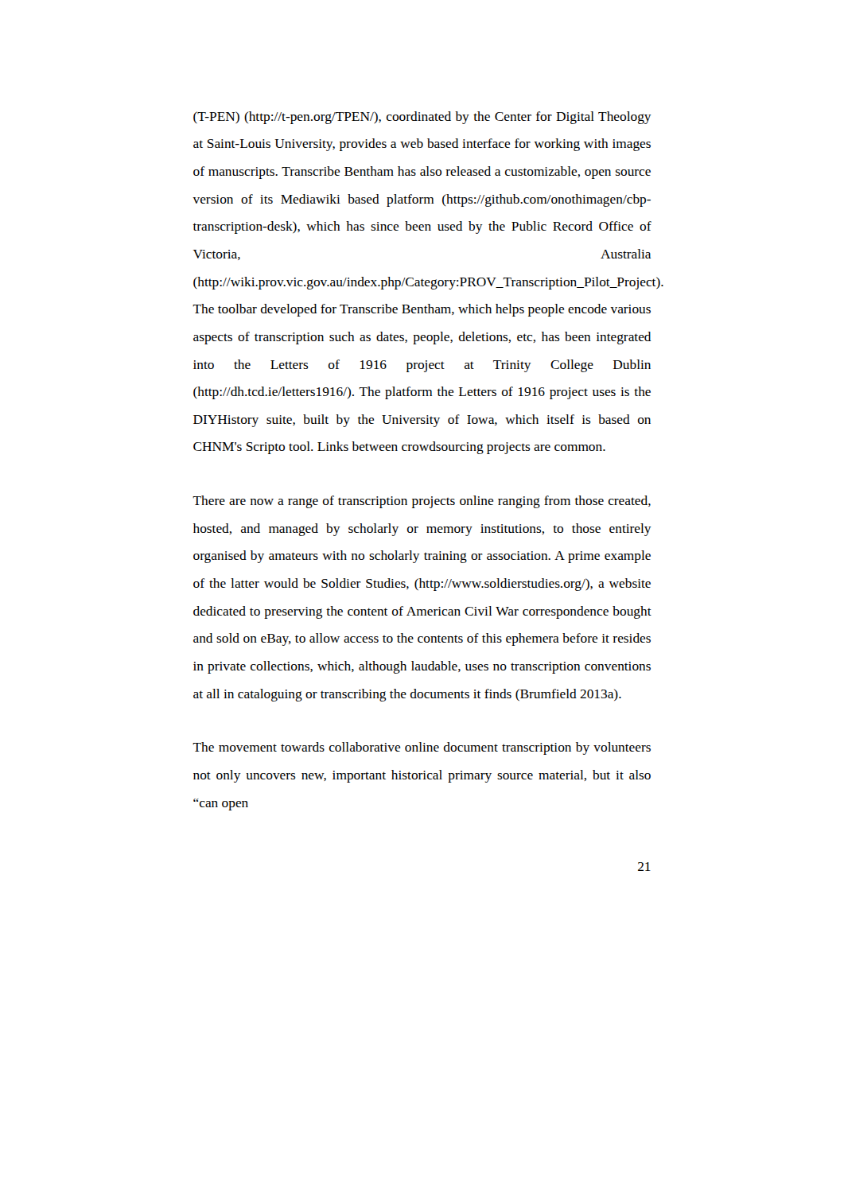(T-PEN) (http://t-pen.org/TPEN/), coordinated by the Center for Digital Theology at Saint-Louis University, provides a web based interface for working with images of manuscripts. Transcribe Bentham has also released a customizable, open source version of its Mediawiki based platform (https://github.com/onothimagen/cbp-transcription-desk), which has since been used by the Public Record Office of Victoria, Australia (http://wiki.prov.vic.gov.au/index.php/Category:PROV_Transcription_Pilot_Project). The toolbar developed for Transcribe Bentham, which helps people encode various aspects of transcription such as dates, people, deletions, etc, has been integrated into the Letters of 1916 project at Trinity College Dublin (http://dh.tcd.ie/letters1916/). The platform the Letters of 1916 project uses is the DIYHistory suite, built by the University of Iowa, which itself is based on CHNM's Scripto tool. Links between crowdsourcing projects are common.
There are now a range of transcription projects online ranging from those created, hosted, and managed by scholarly or memory institutions, to those entirely organised by amateurs with no scholarly training or association. A prime example of the latter would be Soldier Studies, (http://www.soldierstudies.org/), a website dedicated to preserving the content of American Civil War correspondence bought and sold on eBay, to allow access to the contents of this ephemera before it resides in private collections, which, although laudable, uses no transcription conventions at all in cataloguing or transcribing the documents it finds (Brumfield 2013a).
The movement towards collaborative online document transcription by volunteers not only uncovers new, important historical primary source material, but it also “can open
21